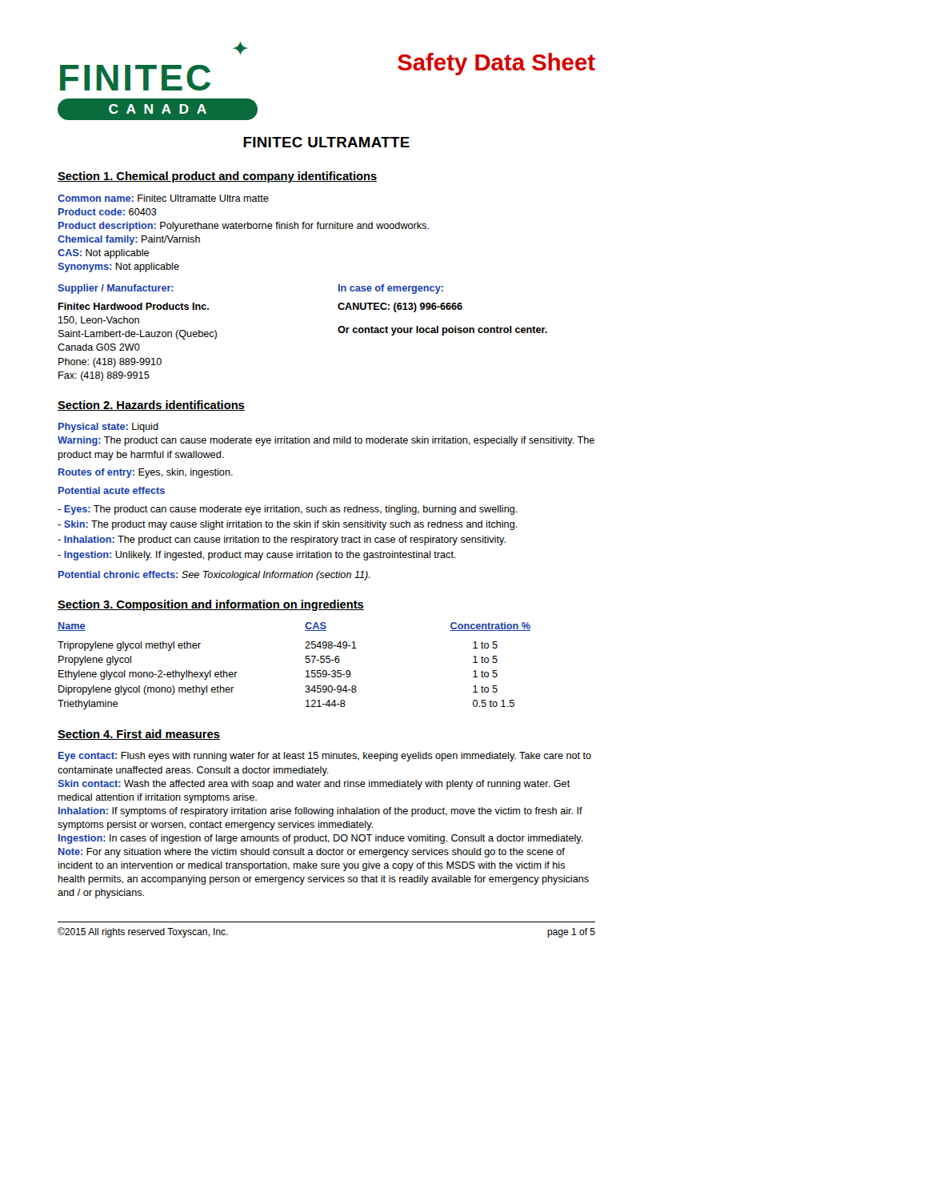✦
FINITEC
CANADA
Safety Data Sheet
FINITEC ULTRAMATTE
Section 1. Chemical product and company identifications
Common name: Finitec Ultramatte Ultra matte
Product code: 60403
Product description: Polyurethane waterborne finish for furniture and woodworks.
Chemical family: Paint/Varnish
CAS: Not applicable
Synonyms: Not applicable
Supplier / Manufacturer:
Finitec Hardwood Products Inc.
150, Leon-Vachon
Saint-Lambert-de-Lauzon (Quebec)
Canada G0S 2W0
Phone: (418) 889-9910
Fax: (418) 889-9915
In case of emergency:
CANUTEC: (613) 996-6666
Or contact your local poison control center.
Section 2. Hazards identifications
Physical state: Liquid
Warning: The product can cause moderate eye irritation and mild to moderate skin irritation, especially if sensitivity. The product may be harmful if swallowed.
Routes of entry: Eyes, skin, ingestion.
Potential acute effects
- Eyes: The product can cause moderate eye irritation, such as redness, tingling, burning and swelling.
- Skin: The product may cause slight irritation to the skin if skin sensitivity such as redness and itching.
- Inhalation: The product can cause irritation to the respiratory tract in case of respiratory sensitivity.
- Ingestion: Unlikely. If ingested, product may cause irritation to the gastrointestinal tract.
Potential chronic effects: See Toxicological Information (section 11).
Section 3. Composition and information on ingredients
| Name | CAS | Concentration % |
| --- | --- | --- |
| Tripropylene glycol methyl ether | 25498-49-1 | 1 to 5 |
| Propylene glycol | 57-55-6 | 1 to 5 |
| Ethylene glycol mono-2-ethylhexyl ether | 1559-35-9 | 1 to 5 |
| Dipropylene glycol (mono) methyl ether | 34590-94-8 | 1 to 5 |
| Triethylamine | 121-44-8 | 0.5 to 1.5 |
Section 4. First aid measures
Eye contact: Flush eyes with running water for at least 15 minutes, keeping eyelids open immediately. Take care not to contaminate unaffected areas. Consult a doctor immediately.
Skin contact: Wash the affected area with soap and water and rinse immediately with plenty of running water. Get medical attention if irritation symptoms arise.
Inhalation: If symptoms of respiratory irritation arise following inhalation of the product, move the victim to fresh air. If symptoms persist or worsen, contact emergency services immediately.
Ingestion: In cases of ingestion of large amounts of product, DO NOT induce vomiting. Consult a doctor immediately.
Note: For any situation where the victim should consult a doctor or emergency services should go to the scene of incident to an intervention or medical transportation, make sure you give a copy of this MSDS with the victim if his health permits, an accompanying person or emergency services so that it is readily available for emergency physicians and / or physicians.
©2015 All rights reserved Toxyscan, Inc. page 1 of 5